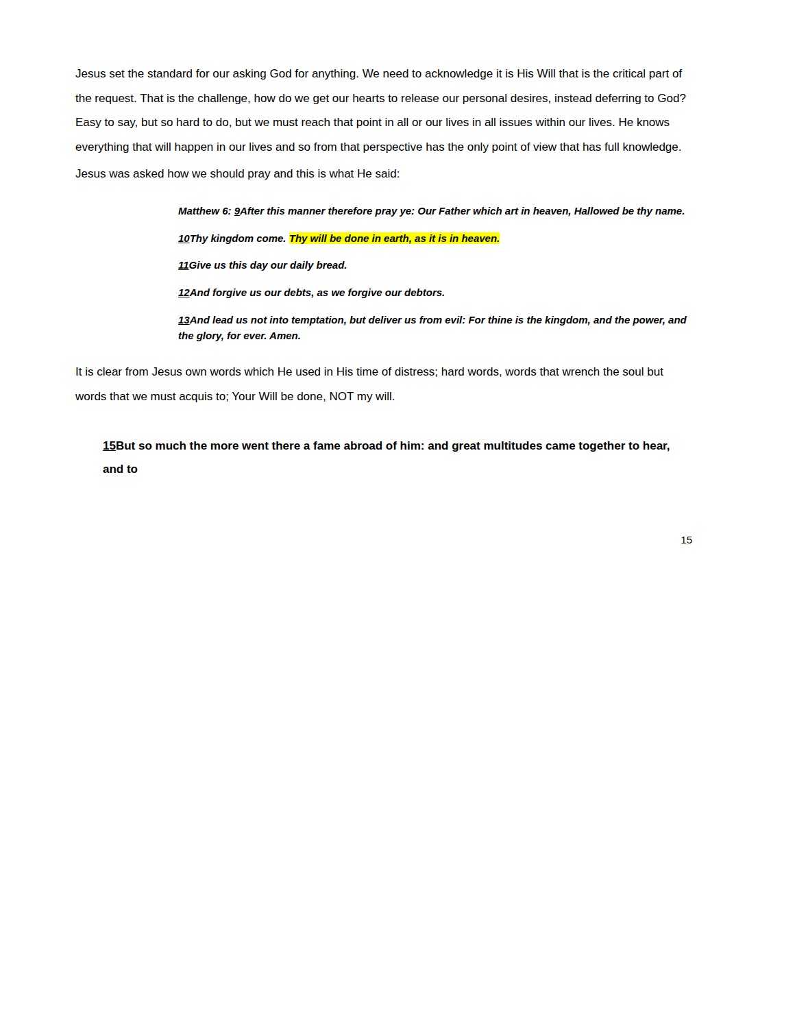Jesus set the standard for our asking God for anything. We need to acknowledge it is His Will that is the critical part of the request. That is the challenge, how do we get our hearts to release our personal desires, instead deferring to God? Easy to say, but so hard to do, but we must reach that point in all or our lives in all issues within our lives. He knows everything that will happen in our lives and so from that perspective has the only point of view that has full knowledge.
Jesus was asked how we should pray and this is what He said:
Matthew 6: 9 After this manner therefore pray ye: Our Father which art in heaven, Hallowed be thy name.
10 Thy kingdom come. Thy will be done in earth, as it is in heaven.
11 Give us this day our daily bread.
12 And forgive us our debts, as we forgive our debtors.
13 And lead us not into temptation, but deliver us from evil: For thine is the kingdom, and the power, and the glory, for ever. Amen.
It is clear from Jesus own words which He used in His time of distress; hard words, words that wrench the soul but words that we must acquis to; Your Will be done, NOT my will.
15 But so much the more went there a fame abroad of him: and great multitudes came together to hear, and to
15